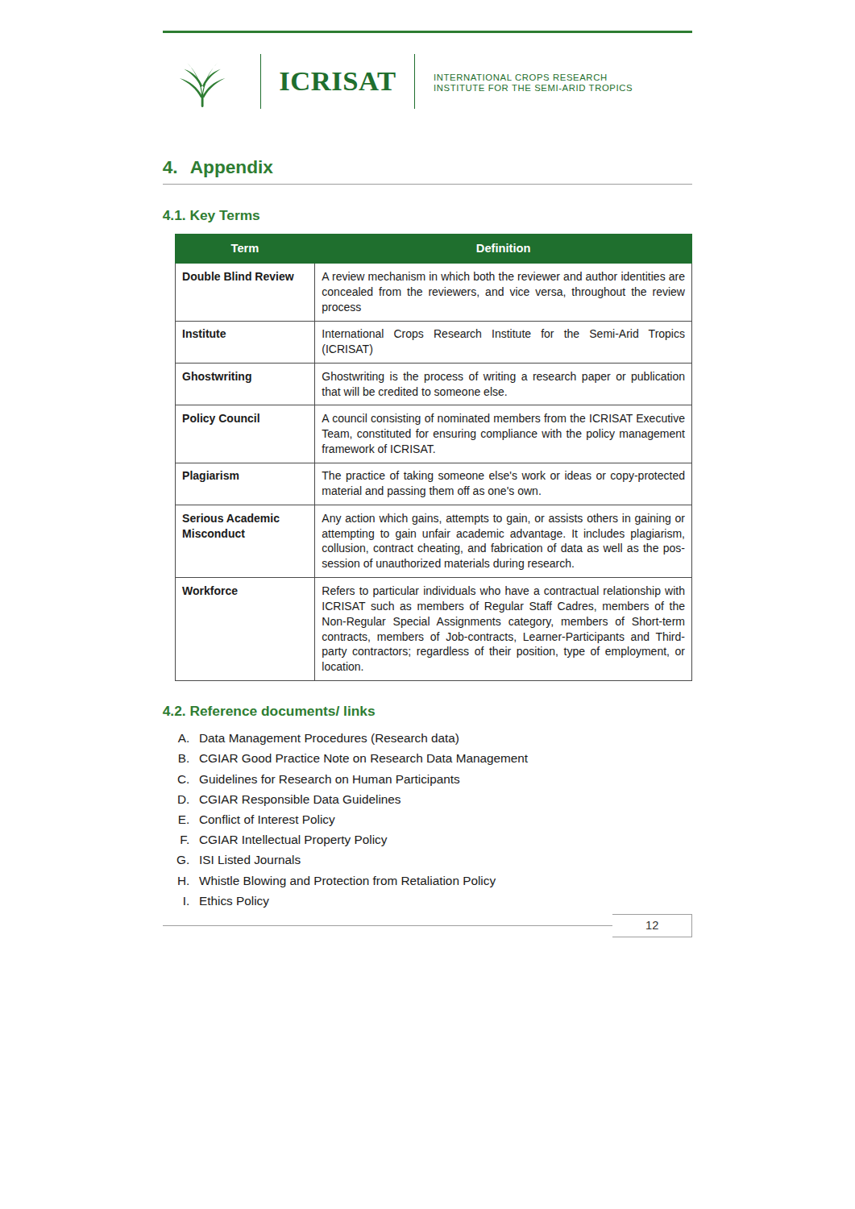ICRISAT
International Crops Research
Institute for the Semi-Arid Tropics
4. Appendix
4.1. Key Terms
| Term | Definition |
| --- | --- |
| Double Blind Review | A review mechanism in which both the reviewer and author identities are concealed from the reviewers, and vice versa, throughout the review process |
| Institute | International Crops Research Institute for the Semi-Arid Tropics (ICRISAT) |
| Ghostwriting | Ghostwriting is the process of writing a research paper or publication that will be credited to someone else. |
| Policy Council | A council consisting of nominated members from the ICRISAT Executive Team, constituted for ensuring compliance with the policy management framework of ICRISAT. |
| Plagiarism | The practice of taking someone else's work or ideas or copy-protected material and passing them off as one's own. |
| Serious Academic Misconduct | Any action which gains, attempts to gain, or assists others in gaining or attempting to gain unfair academic advantage. It includes plagiarism, collusion, contract cheating, and fabrication of data as well as the possession of unauthorized materials during research. |
| Workforce | Refers to particular individuals who have a contractual relationship with ICRISAT such as members of Regular Staff Cadres, members of the Non-Regular Special Assignments category, members of Short-term contracts, members of Job-contracts, Learner-Participants and Third-party contractors; regardless of their position, type of employment, or location. |
4.2. Reference documents/ links
Data Management Procedures (Research data)
CGIAR Good Practice Note on Research Data Management
Guidelines for Research on Human Participants
CGIAR Responsible Data Guidelines
Conflict of Interest Policy
CGIAR Intellectual Property Policy
ISI Listed Journals
Whistle Blowing and Protection from Retaliation Policy
Ethics Policy
12